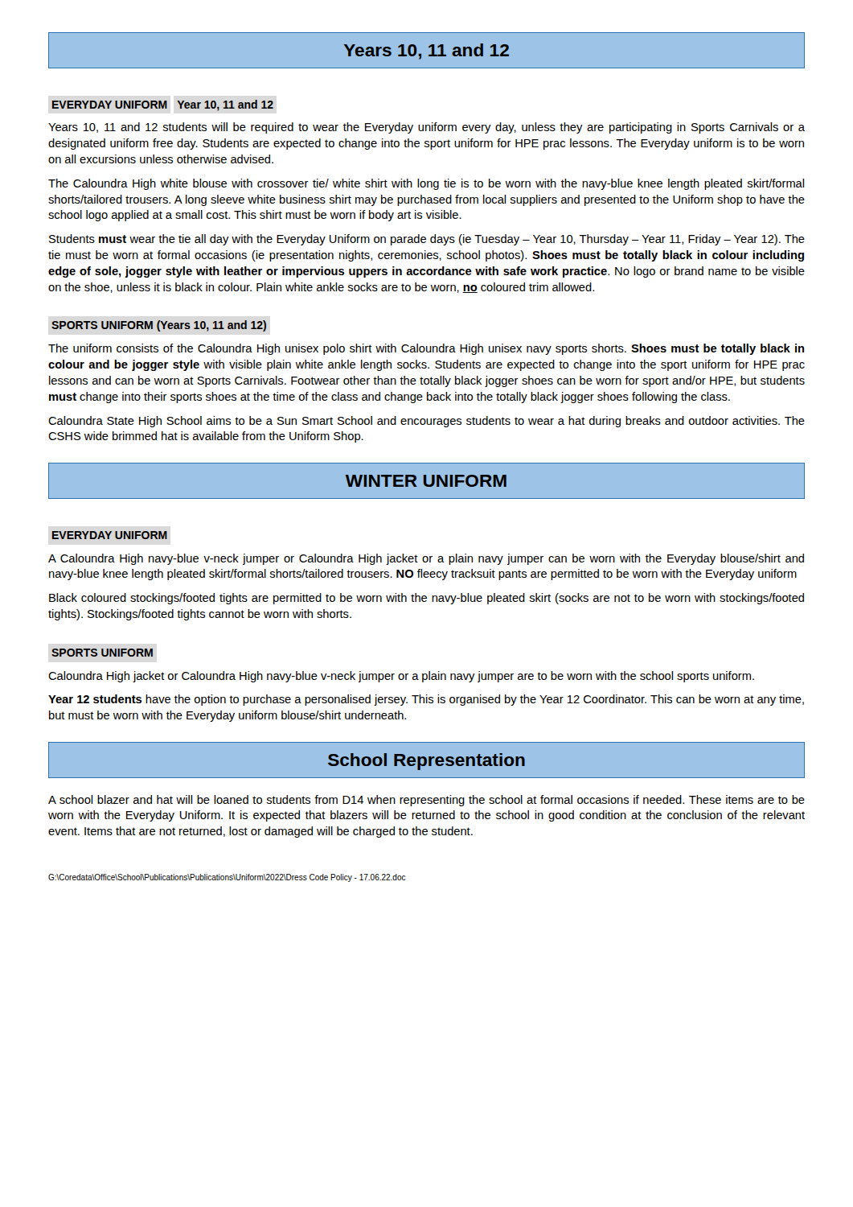Years 10, 11 and 12
EVERYDAY UNIFORM
Year 10, 11 and 12
Years 10, 11 and 12 students will be required to wear the Everyday uniform every day, unless they are participating in Sports Carnivals or a designated uniform free day. Students are expected to change into the sport uniform for HPE prac lessons. The Everyday uniform is to be worn on all excursions unless otherwise advised.
The Caloundra High white blouse with crossover tie/ white shirt with long tie is to be worn with the navy-blue knee length pleated skirt/formal shorts/tailored trousers. A long sleeve white business shirt may be purchased from local suppliers and presented to the Uniform shop to have the school logo applied at a small cost. This shirt must be worn if body art is visible.
Students must wear the tie all day with the Everyday Uniform on parade days (ie Tuesday – Year 10, Thursday – Year 11, Friday – Year 12). The tie must be worn at formal occasions (ie presentation nights, ceremonies, school photos). Shoes must be totally black in colour including edge of sole, jogger style with leather or impervious uppers in accordance with safe work practice. No logo or brand name to be visible on the shoe, unless it is black in colour. Plain white ankle socks are to be worn, no coloured trim allowed.
SPORTS UNIFORM (Years 10, 11 and 12)
The uniform consists of the Caloundra High unisex polo shirt with Caloundra High unisex navy sports shorts. Shoes must be totally black in colour and be jogger style with visible plain white ankle length socks. Students are expected to change into the sport uniform for HPE prac lessons and can be worn at Sports Carnivals. Footwear other than the totally black jogger shoes can be worn for sport and/or HPE, but students must change into their sports shoes at the time of the class and change back into the totally black jogger shoes following the class.
Caloundra State High School aims to be a Sun Smart School and encourages students to wear a hat during breaks and outdoor activities. The CSHS wide brimmed hat is available from the Uniform Shop.
WINTER UNIFORM
EVERYDAY UNIFORM
A Caloundra High navy-blue v-neck jumper or Caloundra High jacket or a plain navy jumper can be worn with the Everyday blouse/shirt and navy-blue knee length pleated skirt/formal shorts/tailored trousers. NO fleecy tracksuit pants are permitted to be worn with the Everyday uniform
Black coloured stockings/footed tights are permitted to be worn with the navy-blue pleated skirt (socks are not to be worn with stockings/footed tights). Stockings/footed tights cannot be worn with shorts.
SPORTS UNIFORM
Caloundra High jacket or Caloundra High navy-blue v-neck jumper or a plain navy jumper are to be worn with the school sports uniform.
Year 12 students have the option to purchase a personalised jersey. This is organised by the Year 12 Coordinator. This can be worn at any time, but must be worn with the Everyday uniform blouse/shirt underneath.
School Representation
A school blazer and hat will be loaned to students from D14 when representing the school at formal occasions if needed. These items are to be worn with the Everyday Uniform. It is expected that blazers will be returned to the school in good condition at the conclusion of the relevant event. Items that are not returned, lost or damaged will be charged to the student.
G:\Coredata\Office\School\Publications\Publications\Uniform\2022\Dress Code Policy - 17.06.22.doc